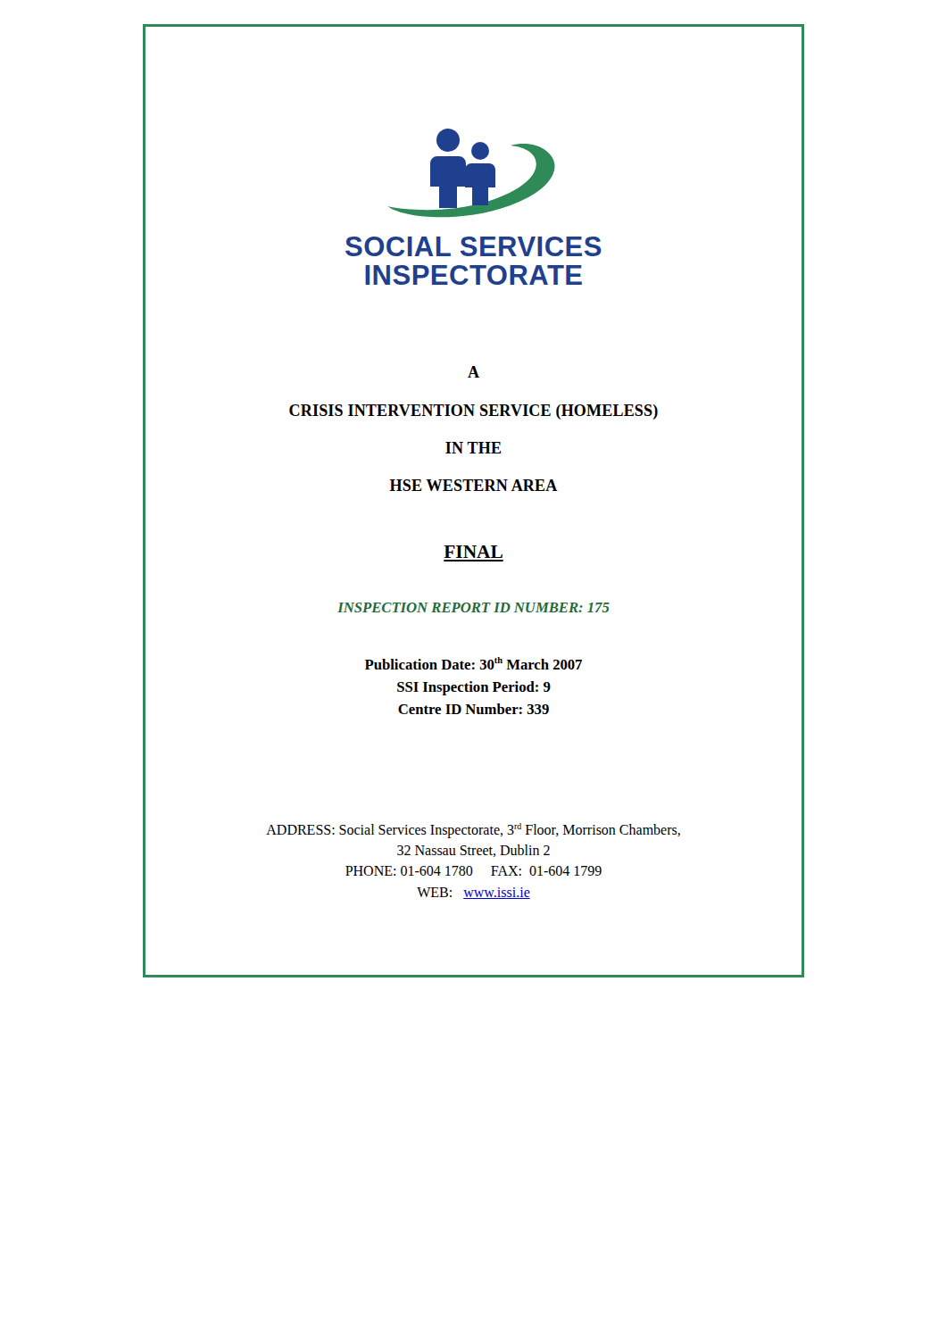SOCIAL SERVICES INSPECTORATE
A
CRISIS INTERVENTION SERVICE (HOMELESS)
IN THE
HSE WESTERN AREA
FINAL
INSPECTION REPORT ID NUMBER: 175
Publication Date: 30th March 2007
SSI Inspection Period: 9
Centre ID Number: 339
ADDRESS: Social Services Inspectorate, 3rd Floor, Morrison Chambers,
32 Nassau Street, Dublin 2
PHONE: 01-604 1780 FAX: 01-604 1799
WEB: www.issi.ie